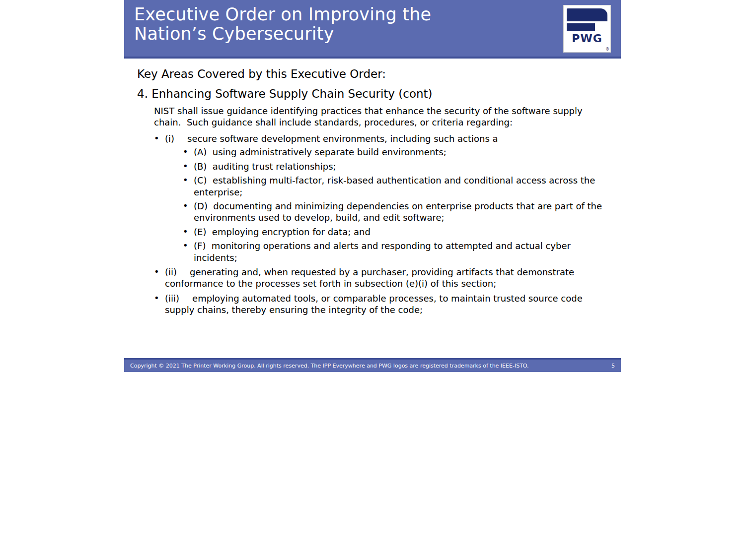Executive Order on Improving the
Nation’s Cybersecurity
PWG
®
Key Areas Covered by this Executive Order:
4. Enhancing Software Supply Chain Security (cont)
NIST shall issue guidance identifying practices that enhance the security of the software supply chain. Such guidance shall include standards, procedures, or criteria regarding:
(i) secure software development environments, including such actions a
(A) using administratively separate build environments;
(B) auditing trust relationships;
(C) establishing multi-factor, risk-based authentication and conditional access across the enterprise;
(D) documenting and minimizing dependencies on enterprise products that are part of the environments used to develop, build, and edit software;
(E) employing encryption for data; and
(F) monitoring operations and alerts and responding to attempted and actual cyber incidents;
(ii) generating and, when requested by a purchaser, providing artifacts that demonstrate conformance to the processes set forth in subsection (e)(i) of this section;
(iii) employing automated tools, or comparable processes, to maintain trusted source code supply chains, thereby ensuring the integrity of the code;
Copyright © 2021 The Printer Working Group. All rights reserved. The IPP Everywhere and PWG logos are registered trademarks of the IEEE-ISTO.
5